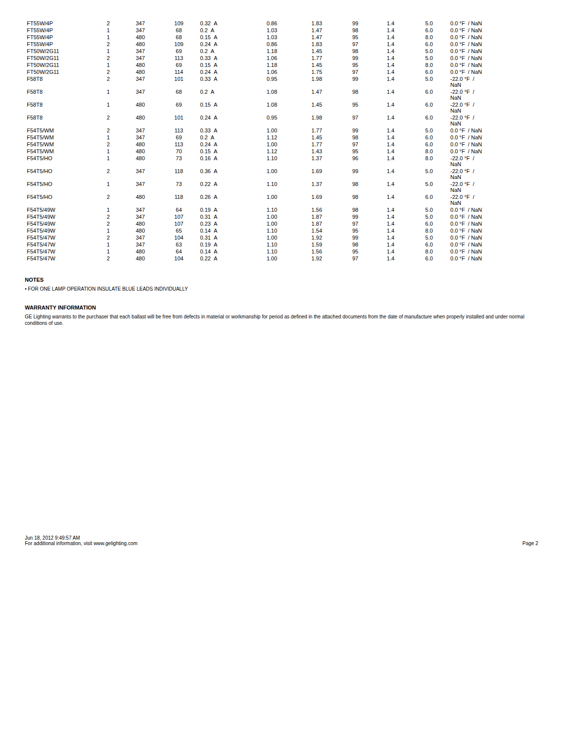| FT55W/4P | 2 | 347 | 109 | 0.32 A | 0.86 | 1.83 | 99 | 1.4 | 5.0 | 0.0 °F / NaN |
| FT55W/4P | 1 | 347 | 68 | 0.2 A | 1.03 | 1.47 | 98 | 1.4 | 6.0 | 0.0 °F / NaN |
| FT55W/4P | 1 | 480 | 68 | 0.15 A | 1.03 | 1.47 | 95 | 1.4 | 8.0 | 0.0 °F / NaN |
| FT55W/4P | 2 | 480 | 109 | 0.24 A | 0.86 | 1.83 | 97 | 1.4 | 6.0 | 0.0 °F / NaN |
| FT50W/2G11 | 1 | 347 | 69 | 0.2 A | 1.18 | 1.45 | 98 | 1.4 | 5.0 | 0.0 °F / NaN |
| FT50W/2G11 | 2 | 347 | 113 | 0.33 A | 1.06 | 1.77 | 99 | 1.4 | 5.0 | 0.0 °F / NaN |
| FT50W/2G11 | 1 | 480 | 69 | 0.15 A | 1.18 | 1.45 | 95 | 1.4 | 8.0 | 0.0 °F / NaN |
| FT50W/2G11 | 2 | 480 | 114 | 0.24 A | 1.06 | 1.75 | 97 | 1.4 | 6.0 | 0.0 °F / NaN |
| F58T8 | 2 | 347 | 101 | 0.33 A | 0.95 | 1.98 | 99 | 1.4 | 5.0 | -22.0 °F / NaN |
| F58T8 | 1 | 347 | 68 | 0.2 A | 1.08 | 1.47 | 98 | 1.4 | 6.0 | -22.0 °F / NaN |
| F58T8 | 1 | 480 | 69 | 0.15 A | 1.08 | 1.45 | 95 | 1.4 | 6.0 | -22.0 °F / NaN |
| F58T8 | 2 | 480 | 101 | 0.24 A | 0.95 | 1.98 | 97 | 1.4 | 6.0 | -22.0 °F / NaN |
| F54T5/WM | 2 | 347 | 113 | 0.33 A | 1.00 | 1.77 | 99 | 1.4 | 5.0 | 0.0 °F / NaN |
| F54T5/WM | 1 | 347 | 69 | 0.2 A | 1.12 | 1.45 | 98 | 1.4 | 6.0 | 0.0 °F / NaN |
| F54T5/WM | 2 | 480 | 113 | 0.24 A | 1.00 | 1.77 | 97 | 1.4 | 6.0 | 0.0 °F / NaN |
| F54T5/WM | 1 | 480 | 70 | 0.15 A | 1.12 | 1.43 | 95 | 1.4 | 8.0 | 0.0 °F / NaN |
| F54T5/HO | 1 | 480 | 73 | 0.16 A | 1.10 | 1.37 | 96 | 1.4 | 8.0 | -22.0 °F / NaN |
| F54T5/HO | 2 | 347 | 118 | 0.36 A | 1.00 | 1.69 | 99 | 1.4 | 5.0 | -22.0 °F / NaN |
| F54T5/HO | 1 | 347 | 73 | 0.22 A | 1.10 | 1.37 | 98 | 1.4 | 5.0 | -22.0 °F / NaN |
| F54T5/HO | 2 | 480 | 118 | 0.26 A | 1.00 | 1.69 | 98 | 1.4 | 6.0 | -22.0 °F / NaN |
| F54T5/49W | 1 | 347 | 64 | 0.19 A | 1.10 | 1.56 | 98 | 1.4 | 5.0 | 0.0 °F / NaN |
| F54T5/49W | 2 | 347 | 107 | 0.31 A | 1.00 | 1.87 | 99 | 1.4 | 5.0 | 0.0 °F / NaN |
| F54T5/49W | 2 | 480 | 107 | 0.23 A | 1.00 | 1.87 | 97 | 1.4 | 6.0 | 0.0 °F / NaN |
| F54T5/49W | 1 | 480 | 65 | 0.14 A | 1.10 | 1.54 | 95 | 1.4 | 8.0 | 0.0 °F / NaN |
| F54T5/47W | 2 | 347 | 104 | 0.31 A | 1.00 | 1.92 | 99 | 1.4 | 5.0 | 0.0 °F / NaN |
| F54T5/47W | 1 | 347 | 63 | 0.19 A | 1.10 | 1.59 | 98 | 1.4 | 6.0 | 0.0 °F / NaN |
| F54T5/47W | 1 | 480 | 64 | 0.14 A | 1.10 | 1.56 | 95 | 1.4 | 8.0 | 0.0 °F / NaN |
| F54T5/47W | 2 | 480 | 104 | 0.22 A | 1.00 | 1.92 | 97 | 1.4 | 6.0 | 0.0 °F / NaN |
NOTES
• FOR ONE LAMP OPERATION INSULATE BLUE LEADS INDIVIDUALLY
WARRANTY INFORMATION
GE Lighting warrants to the purchaser that each ballast will be free from defects in material or workmanship for period as defined in the attached documents from the date of manufacture when properly installed and under normal conditions of use.
Jun 18, 2012 9:49:57 AM
For additional information, visit www.gelighting.com Page 2